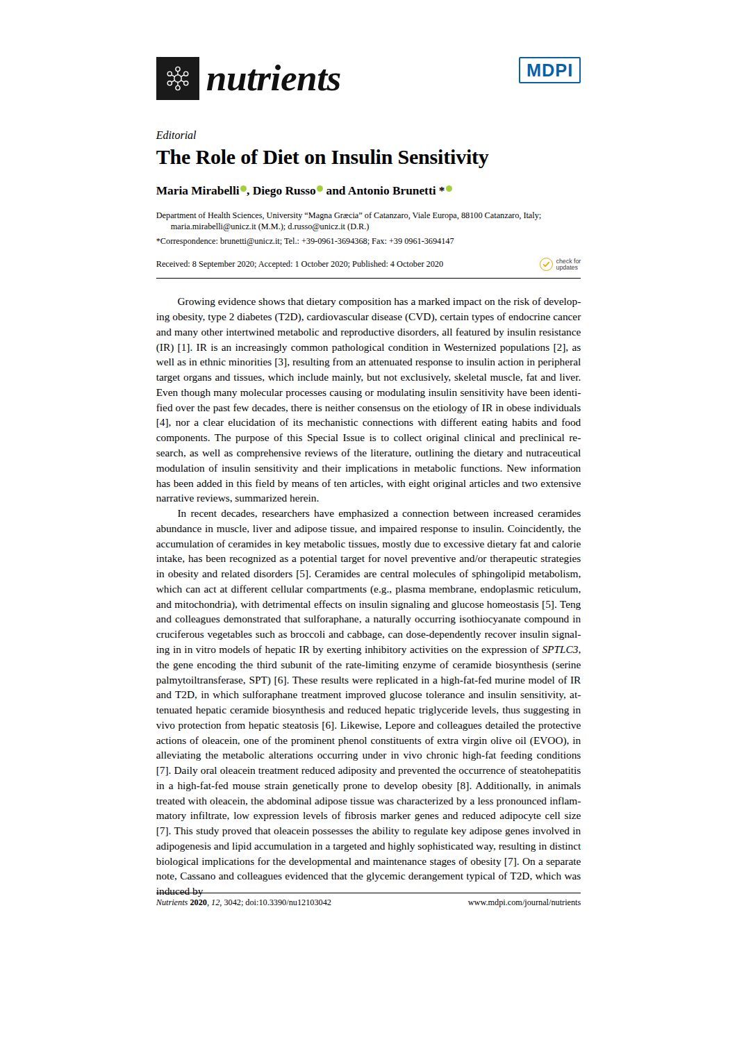nutrients
MDPI
Editorial
The Role of Diet on Insulin Sensitivity
Maria Mirabelli , Diego Russo and Antonio Brunetti *
Department of Health Sciences, University “Magna Græcia” of Catanzaro, Viale Europa, 88100 Catanzaro, Italy; maria.mirabelli@unicz.it (M.M.); d.russo@unicz.it (D.R.)
*Correspondence: brunetti@unicz.it; Tel.: +39-0961-3694368; Fax: +39 0961-3694147
Received: 8 September 2020; Accepted: 1 October 2020; Published: 4 October 2020
check for
updates
Growing evidence shows that dietary composition has a marked impact on the risk of developing obesity, type 2 diabetes (T2D), cardiovascular disease (CVD), certain types of endocrine cancer and many other intertwined metabolic and reproductive disorders, all featured by insulin resistance (IR) [1]. IR is an increasingly common pathological condition in Westernized populations [2], as well as in ethnic minorities [3], resulting from an attenuated response to insulin action in peripheral target organs and tissues, which include mainly, but not exclusively, skeletal muscle, fat and liver. Even though many molecular processes causing or modulating insulin sensitivity have been identified over the past few decades, there is neither consensus on the etiology of IR in obese individuals [4], nor a clear elucidation of its mechanistic connections with different eating habits and food components. The purpose of this Special Issue is to collect original clinical and preclinical research, as well as comprehensive reviews of the literature, outlining the dietary and nutraceutical modulation of insulin sensitivity and their implications in metabolic functions. New information has been added in this field by means of ten articles, with eight original articles and two extensive narrative reviews, summarized herein.
In recent decades, researchers have emphasized a connection between increased ceramides abundance in muscle, liver and adipose tissue, and impaired response to insulin. Coincidently, the accumulation of ceramides in key metabolic tissues, mostly due to excessive dietary fat and calorie intake, has been recognized as a potential target for novel preventive and/or therapeutic strategies in obesity and related disorders [5]. Ceramides are central molecules of sphingolipid metabolism, which can act at different cellular compartments (e.g., plasma membrane, endoplasmic reticulum, and mitochondria), with detrimental effects on insulin signaling and glucose homeostasis [5]. Teng and colleagues demonstrated that sulforaphane, a naturally occurring isothiocyanate compound in cruciferous vegetables such as broccoli and cabbage, can dose-dependently recover insulin signaling in in vitro models of hepatic IR by exerting inhibitory activities on the expression of SPTLC3, the gene encoding the third subunit of the rate-limiting enzyme of ceramide biosynthesis (serine palmytoiltransferase, SPT) [6]. These results were replicated in a high-fat-fed murine model of IR and T2D, in which sulforaphane treatment improved glucose tolerance and insulin sensitivity, attenuated hepatic ceramide biosynthesis and reduced hepatic triglyceride levels, thus suggesting in vivo protection from hepatic steatosis [6]. Likewise, Lepore and colleagues detailed the protective actions of oleacein, one of the prominent phenol constituents of extra virgin olive oil (EVOO), in alleviating the metabolic alterations occurring under in vivo chronic high-fat feeding conditions [7]. Daily oral oleacein treatment reduced adiposity and prevented the occurrence of steatohepatitis in a high-fat-fed mouse strain genetically prone to develop obesity [8]. Additionally, in animals treated with oleacein, the abdominal adipose tissue was characterized by a less pronounced inflammatory infiltrate, low expression levels of fibrosis marker genes and reduced adipocyte cell size [7]. This study proved that oleacein possesses the ability to regulate key adipose genes involved in adipogenesis and lipid accumulation in a targeted and highly sophisticated way, resulting in distinct biological implications for the developmental and maintenance stages of obesity [7]. On a separate note, Cassano and colleagues evidenced that the glycemic derangement typical of T2D, which was induced by
Nutrients 2020, 12, 3042; doi:10.3390/nu12103042
www.mdpi.com/journal/nutrients